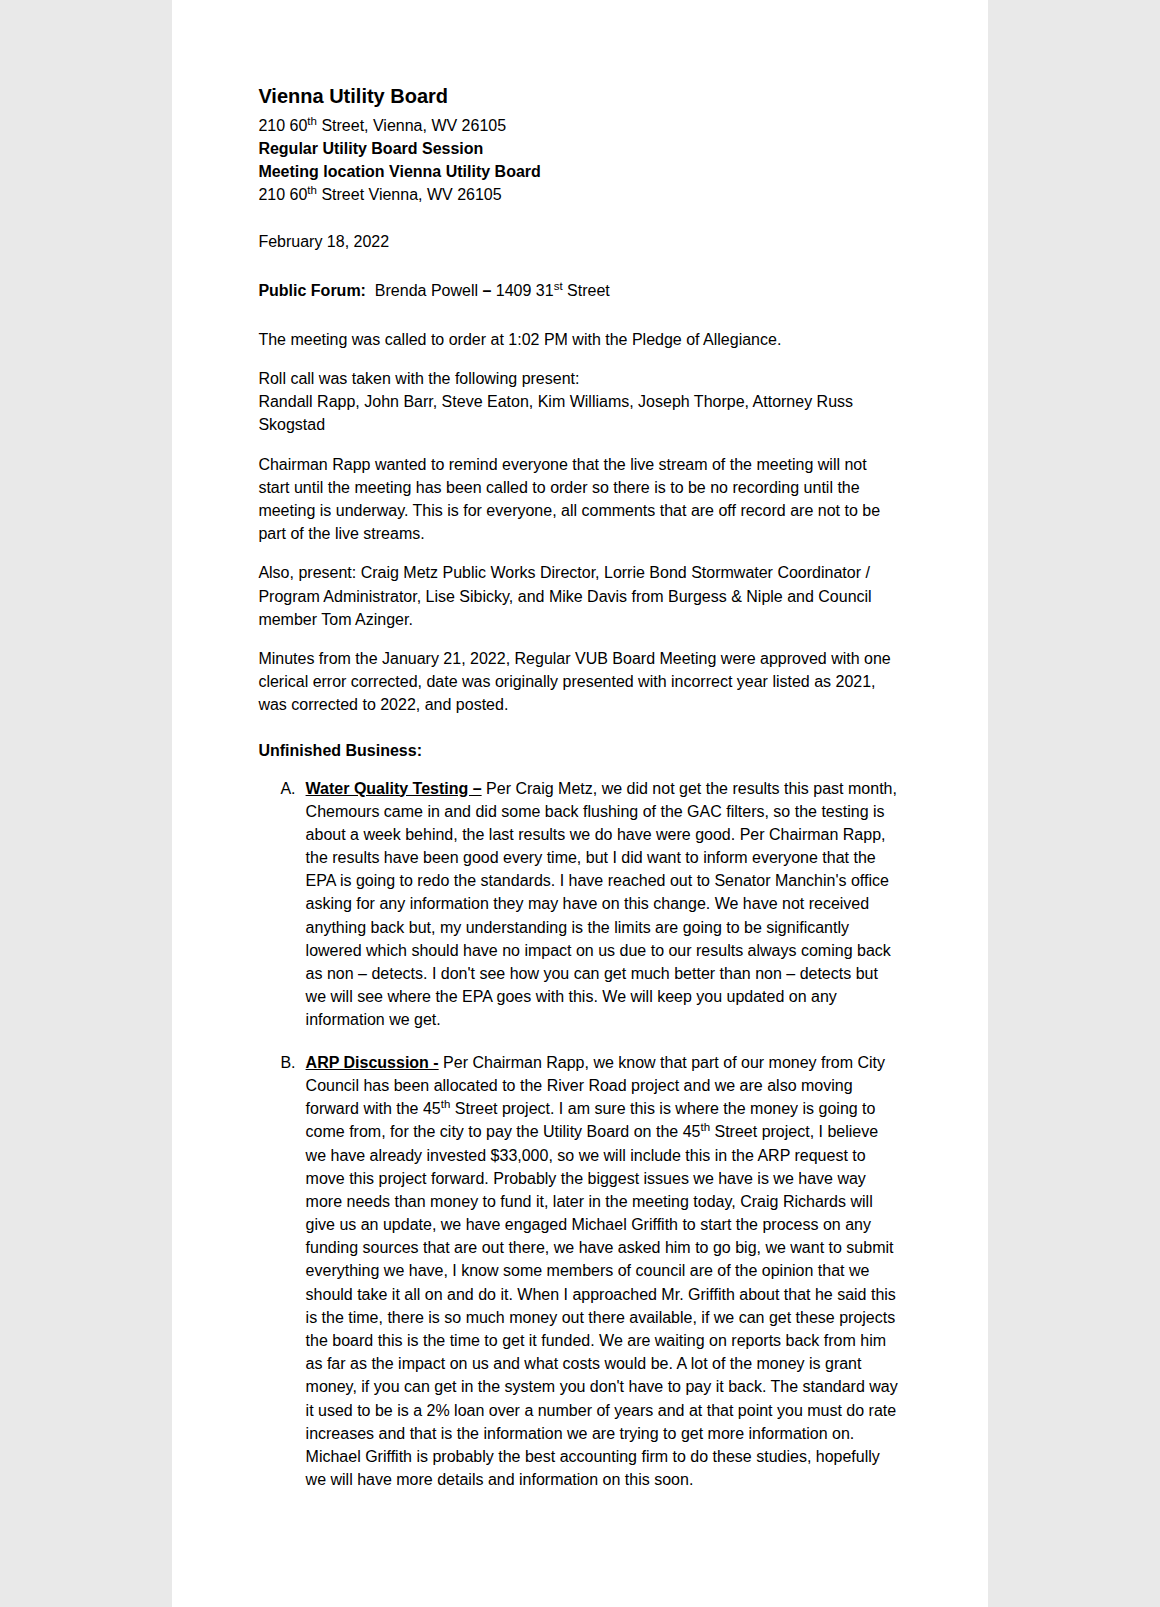Vienna Utility Board
210 60th Street, Vienna, WV 26105
Regular Utility Board Session
Meeting location Vienna Utility Board
210 60th Street Vienna, WV 26105
February 18, 2022
Public Forum: Brenda Powell – 1409 31st Street
The meeting was called to order at 1:02 PM with the Pledge of Allegiance.
Roll call was taken with the following present:
Randall Rapp, John Barr, Steve Eaton, Kim Williams, Joseph Thorpe, Attorney Russ Skogstad
Chairman Rapp wanted to remind everyone that the live stream of the meeting will not start until the meeting has been called to order so there is to be no recording until the meeting is underway. This is for everyone, all comments that are off record are not to be part of the live streams.
Also, present: Craig Metz Public Works Director, Lorrie Bond Stormwater Coordinator / Program Administrator, Lise Sibicky, and Mike Davis from Burgess & Niple and Council member Tom Azinger.
Minutes from the January 21, 2022, Regular VUB Board Meeting were approved with one clerical error corrected, date was originally presented with incorrect year listed as 2021, was corrected to 2022, and posted.
Unfinished Business:
Water Quality Testing – Per Craig Metz, we did not get the results this past month, Chemours came in and did some back flushing of the GAC filters, so the testing is about a week behind, the last results we do have were good. Per Chairman Rapp, the results have been good every time, but I did want to inform everyone that the EPA is going to redo the standards. I have reached out to Senator Manchin's office asking for any information they may have on this change. We have not received anything back but, my understanding is the limits are going to be significantly lowered which should have no impact on us due to our results always coming back as non – detects. I don't see how you can get much better than non – detects but we will see where the EPA goes with this. We will keep you updated on any information we get.
ARP Discussion - Per Chairman Rapp, we know that part of our money from City Council has been allocated to the River Road project and we are also moving forward with the 45th Street project. I am sure this is where the money is going to come from, for the city to pay the Utility Board on the 45th Street project, I believe we have already invested $33,000, so we will include this in the ARP request to move this project forward. Probably the biggest issues we have is we have way more needs than money to fund it, later in the meeting today, Craig Richards will give us an update, we have engaged Michael Griffith to start the process on any funding sources that are out there, we have asked him to go big, we want to submit everything we have, I know some members of council are of the opinion that we should take it all on and do it. When I approached Mr. Griffith about that he said this is the time, there is so much money out there available, if we can get these projects the board this is the time to get it funded. We are waiting on reports back from him as far as the impact on us and what costs would be. A lot of the money is grant money, if you can get in the system you don't have to pay it back. The standard way it used to be is a 2% loan over a number of years and at that point you must do rate increases and that is the information we are trying to get more information on. Michael Griffith is probably the best accounting firm to do these studies, hopefully we will have more details and information on this soon.